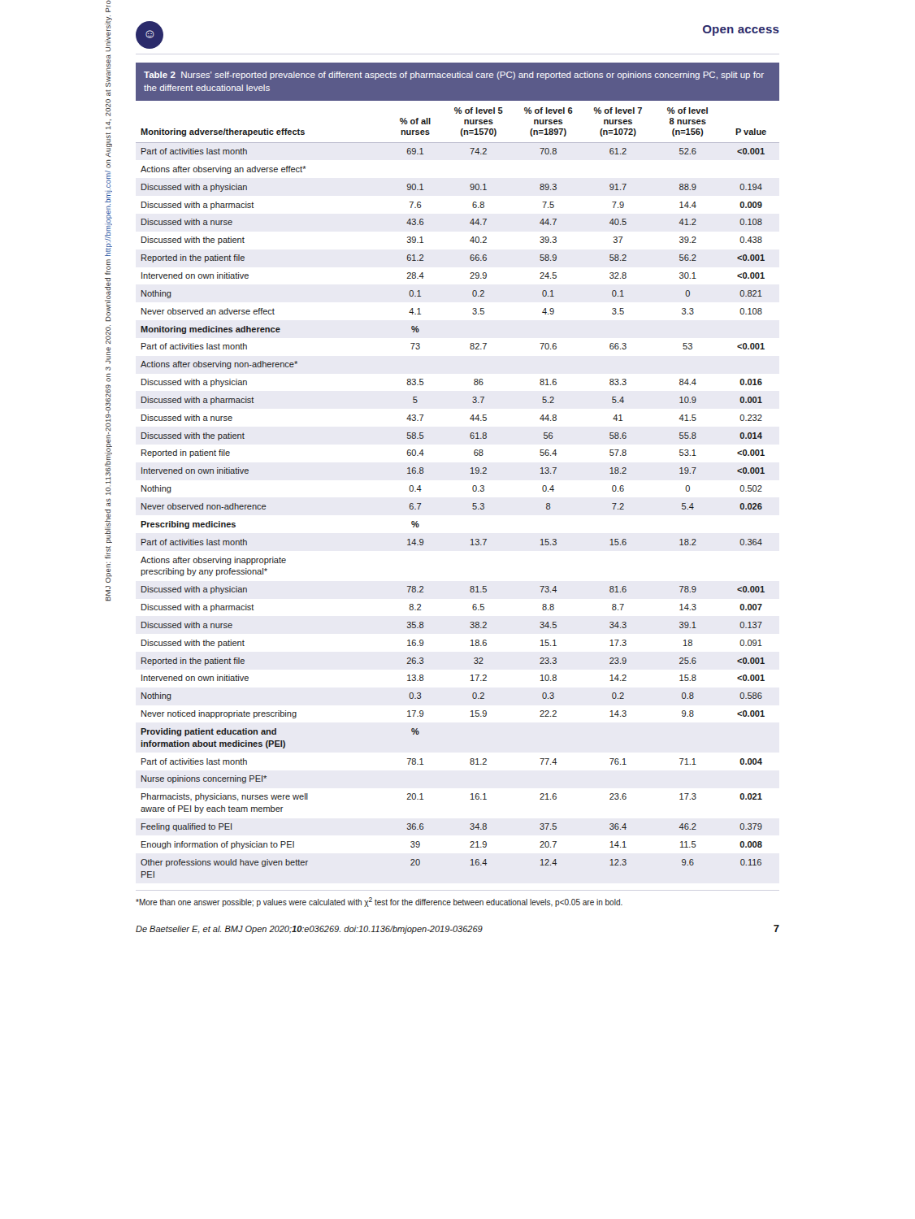BMJ Open: first published as 10.1136/bmjopen-2019-036269 on 3 June 2020. Downloaded from http://bmjopen.bmj.com/ on August 14, 2020 at Swansea University. Protected by copyright.
☺
Open access
Table 2 Nurses' self-reported prevalence of different aspects of pharmaceutical care (PC) and reported actions or opinions concerning PC, split up for the different educational levels
| Monitoring adverse/therapeutic effects | % of all nurses | % of level 5 nurses (n=1570) | % of level 6 nurses (n=1897) | % of level 7 nurses (n=1072) | % of level 8 nurses (n=156) | P value |
| --- | --- | --- | --- | --- | --- | --- |
| Part of activities last month | 69.1 | 74.2 | 70.8 | 61.2 | 52.6 | <0.001 |
| Actions after observing an adverse effect* |
| Discussed with a physician | 90.1 | 90.1 | 89.3 | 91.7 | 88.9 | 0.194 |
| Discussed with a pharmacist | 7.6 | 6.8 | 7.5 | 7.9 | 14.4 | 0.009 |
| Discussed with a nurse | 43.6 | 44.7 | 44.7 | 40.5 | 41.2 | 0.108 |
| Discussed with the patient | 39.1 | 40.2 | 39.3 | 37 | 39.2 | 0.438 |
| Reported in the patient file | 61.2 | 66.6 | 58.9 | 58.2 | 56.2 | <0.001 |
| Intervened on own initiative | 28.4 | 29.9 | 24.5 | 32.8 | 30.1 | <0.001 |
| Nothing | 0.1 | 0.2 | 0.1 | 0.1 | 0 | 0.821 |
| Never observed an adverse effect | 4.1 | 3.5 | 4.9 | 3.5 | 3.3 | 0.108 |
| Monitoring medicines adherence | % | | | | | |
| Part of activities last month | 73 | 82.7 | 70.6 | 66.3 | 53 | <0.001 |
| Actions after observing non-adherence* |
| Discussed with a physician | 83.5 | 86 | 81.6 | 83.3 | 84.4 | 0.016 |
| Discussed with a pharmacist | 5 | 3.7 | 5.2 | 5.4 | 10.9 | 0.001 |
| Discussed with a nurse | 43.7 | 44.5 | 44.8 | 41 | 41.5 | 0.232 |
| Discussed with the patient | 58.5 | 61.8 | 56 | 58.6 | 55.8 | 0.014 |
| Reported in patient file | 60.4 | 68 | 56.4 | 57.8 | 53.1 | <0.001 |
| Intervened on own initiative | 16.8 | 19.2 | 13.7 | 18.2 | 19.7 | <0.001 |
| Nothing | 0.4 | 0.3 | 0.4 | 0.6 | 0 | 0.502 |
| Never observed non-adherence | 6.7 | 5.3 | 8 | 7.2 | 5.4 | 0.026 |
| Prescribing medicines | % | | | | | |
| Part of activities last month | 14.9 | 13.7 | 15.3 | 15.6 | 18.2 | 0.364 |
| Actions after observing inappropriate prescribing by any professional* |
| Discussed with a physician | 78.2 | 81.5 | 73.4 | 81.6 | 78.9 | <0.001 |
| Discussed with a pharmacist | 8.2 | 6.5 | 8.8 | 8.7 | 14.3 | 0.007 |
| Discussed with a nurse | 35.8 | 38.2 | 34.5 | 34.3 | 39.1 | 0.137 |
| Discussed with the patient | 16.9 | 18.6 | 15.1 | 17.3 | 18 | 0.091 |
| Reported in the patient file | 26.3 | 32 | 23.3 | 23.9 | 25.6 | <0.001 |
| Intervened on own initiative | 13.8 | 17.2 | 10.8 | 14.2 | 15.8 | <0.001 |
| Nothing | 0.3 | 0.2 | 0.3 | 0.2 | 0.8 | 0.586 |
| Never noticed inappropriate prescribing | 17.9 | 15.9 | 22.2 | 14.3 | 9.8 | <0.001 |
| Providing patient education and information about medicines (PEI) | % | | | | | |
| Part of activities last month | 78.1 | 81.2 | 77.4 | 76.1 | 71.1 | 0.004 |
| Nurse opinions concerning PEI* |
| Pharmacists, physicians, nurses were well aware of PEI by each team member | 20.1 | 16.1 | 21.6 | 23.6 | 17.3 | 0.021 |
| Feeling qualified to PEI | 36.6 | 34.8 | 37.5 | 36.4 | 46.2 | 0.379 |
| Enough information of physician to PEI | 39 | 21.9 | 20.7 | 14.1 | 11.5 | 0.008 |
| Other professions would have given better PEI | 20 | 16.4 | 12.4 | 12.3 | 9.6 | 0.116 |
*More than one answer possible; p values were calculated with χ2 test for the difference between educational levels, p<0.05 are in bold.
De Baetselier E, et al. BMJ Open 2020;10:e036269. doi:10.1136/bmjopen-2019-036269
7